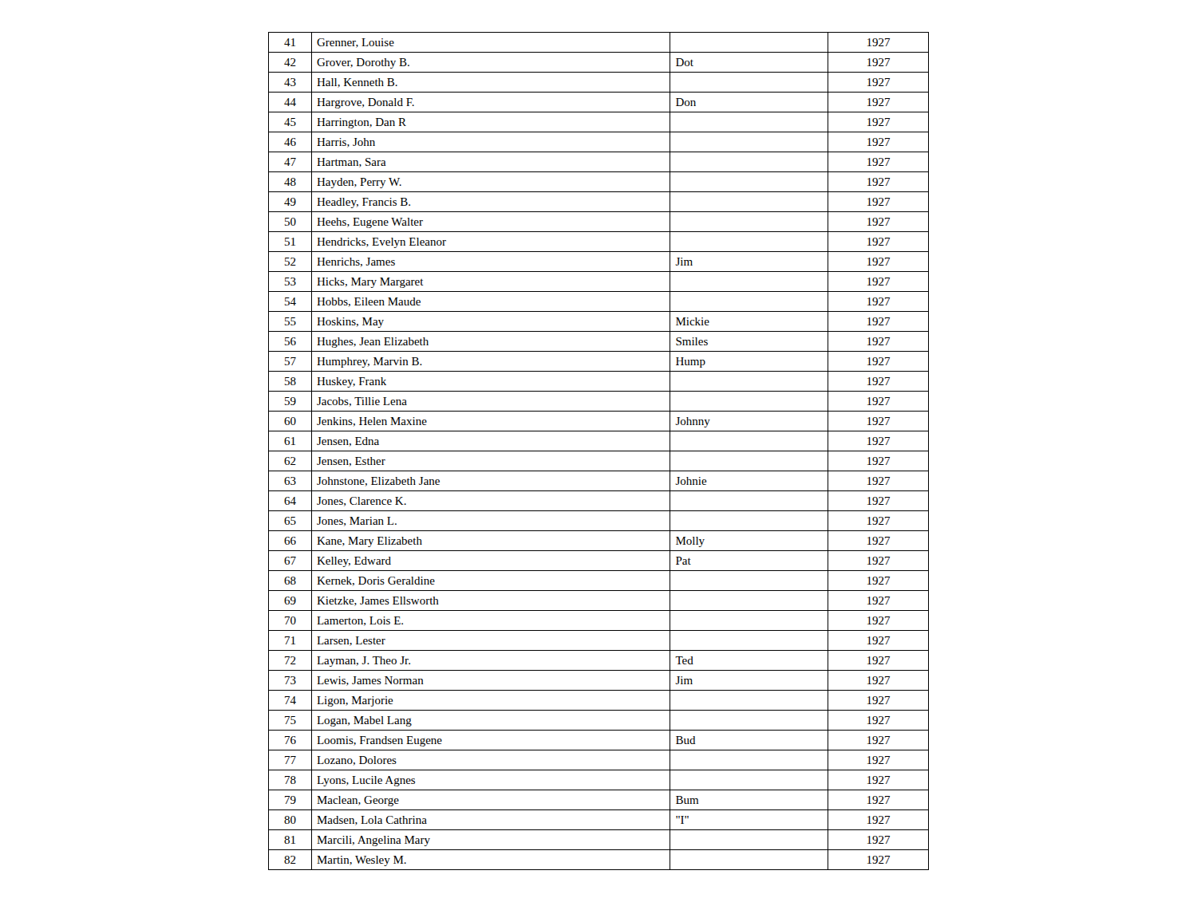| 41 | Grenner, Louise | | 1927 |
| 42 | Grover, Dorothy B. | Dot | 1927 |
| 43 | Hall, Kenneth B. | | 1927 |
| 44 | Hargrove, Donald F. | Don | 1927 |
| 45 | Harrington, Dan R | | 1927 |
| 46 | Harris, John | | 1927 |
| 47 | Hartman, Sara | | 1927 |
| 48 | Hayden, Perry W. | | 1927 |
| 49 | Headley, Francis B. | | 1927 |
| 50 | Heehs, Eugene Walter | | 1927 |
| 51 | Hendricks, Evelyn Eleanor | | 1927 |
| 52 | Henrichs, James | Jim | 1927 |
| 53 | Hicks, Mary Margaret | | 1927 |
| 54 | Hobbs, Eileen Maude | | 1927 |
| 55 | Hoskins, May | Mickie | 1927 |
| 56 | Hughes, Jean Elizabeth | Smiles | 1927 |
| 57 | Humphrey, Marvin B. | Hump | 1927 |
| 58 | Huskey, Frank | | 1927 |
| 59 | Jacobs, Tillie Lena | | 1927 |
| 60 | Jenkins, Helen Maxine | Johnny | 1927 |
| 61 | Jensen, Edna | | 1927 |
| 62 | Jensen, Esther | | 1927 |
| 63 | Johnstone, Elizabeth Jane | Johnie | 1927 |
| 64 | Jones, Clarence K. | | 1927 |
| 65 | Jones, Marian L. | | 1927 |
| 66 | Kane, Mary Elizabeth | Molly | 1927 |
| 67 | Kelley, Edward | Pat | 1927 |
| 68 | Kernek, Doris Geraldine | | 1927 |
| 69 | Kietzke, James Ellsworth | | 1927 |
| 70 | Lamerton, Lois E. | | 1927 |
| 71 | Larsen, Lester | | 1927 |
| 72 | Layman, J. Theo Jr. | Ted | 1927 |
| 73 | Lewis, James Norman | Jim | 1927 |
| 74 | Ligon, Marjorie | | 1927 |
| 75 | Logan, Mabel Lang | | 1927 |
| 76 | Loomis, Frandsen Eugene | Bud | 1927 |
| 77 | Lozano, Dolores | | 1927 |
| 78 | Lyons, Lucile Agnes | | 1927 |
| 79 | Maclean, George | Bum | 1927 |
| 80 | Madsen, Lola Cathrina | "I" | 1927 |
| 81 | Marcili, Angelina Mary | | 1927 |
| 82 | Martin, Wesley M. | | 1927 |